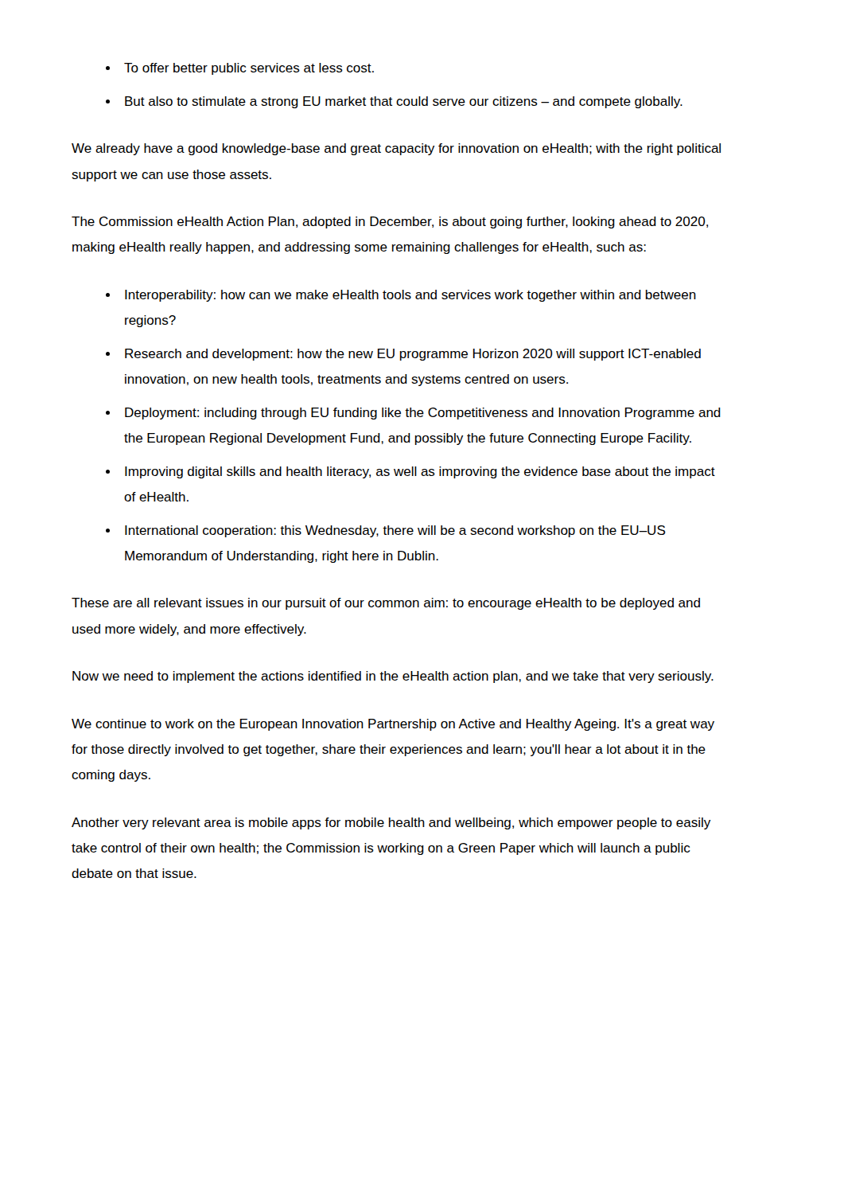To offer better public services at less cost.
But also to stimulate a strong EU market that could serve our citizens – and compete globally.
We already have a good knowledge-base and great capacity for innovation on eHealth; with the right political support we can use those assets.
The Commission eHealth Action Plan, adopted in December, is about going further, looking ahead to 2020, making eHealth really happen, and addressing some remaining challenges for eHealth, such as:
Interoperability: how can we make eHealth tools and services work together within and between regions?
Research and development: how the new EU programme Horizon 2020 will support ICT-enabled innovation, on new health tools, treatments and systems centred on users.
Deployment: including through EU funding like the Competitiveness and Innovation Programme and the European Regional Development Fund, and possibly the future Connecting Europe Facility.
Improving digital skills and health literacy, as well as improving the evidence base about the impact of eHealth.
International cooperation: this Wednesday, there will be a second workshop on the EU–US Memorandum of Understanding, right here in Dublin.
These are all relevant issues in our pursuit of our common aim: to encourage eHealth to be deployed and used more widely, and more effectively.
Now we need to implement the actions identified in the eHealth action plan, and we take that very seriously.
We continue to work on the European Innovation Partnership on Active and Healthy Ageing. It's a great way for those directly involved to get together, share their experiences and learn; you'll hear a lot about it in the coming days.
Another very relevant area is mobile apps for mobile health and wellbeing, which empower people to easily take control of their own health; the Commission is working on a Green Paper which will launch a public debate on that issue.